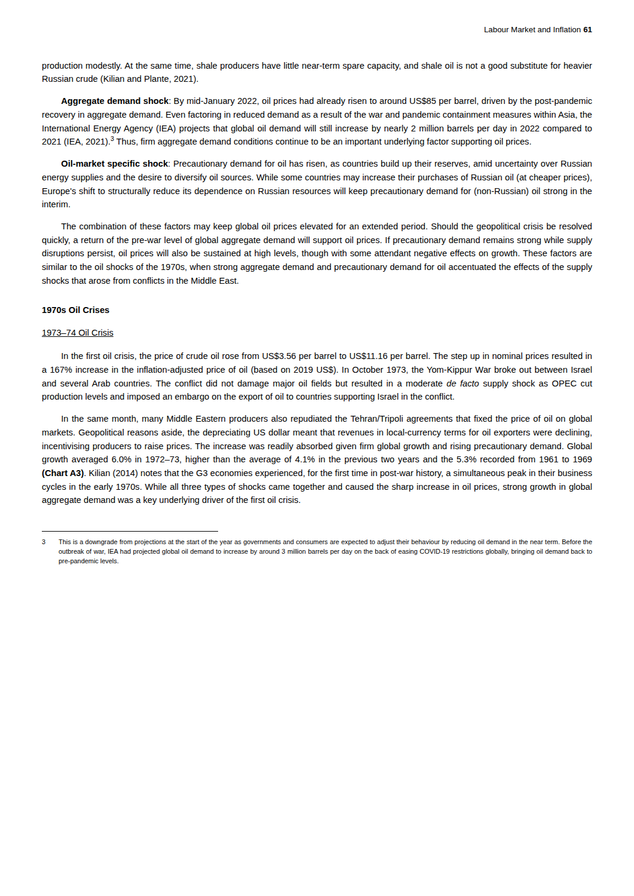Labour Market and Inflation 61
production modestly. At the same time, shale producers have little near-term spare capacity, and shale oil is not a good substitute for heavier Russian crude (Kilian and Plante, 2021).
Aggregate demand shock: By mid-January 2022, oil prices had already risen to around US$85 per barrel, driven by the post-pandemic recovery in aggregate demand. Even factoring in reduced demand as a result of the war and pandemic containment measures within Asia, the International Energy Agency (IEA) projects that global oil demand will still increase by nearly 2 million barrels per day in 2022 compared to 2021 (IEA, 2021).3 Thus, firm aggregate demand conditions continue to be an important underlying factor supporting oil prices.
Oil-market specific shock: Precautionary demand for oil has risen, as countries build up their reserves, amid uncertainty over Russian energy supplies and the desire to diversify oil sources. While some countries may increase their purchases of Russian oil (at cheaper prices), Europe's shift to structurally reduce its dependence on Russian resources will keep precautionary demand for (non-Russian) oil strong in the interim.
The combination of these factors may keep global oil prices elevated for an extended period. Should the geopolitical crisis be resolved quickly, a return of the pre-war level of global aggregate demand will support oil prices. If precautionary demand remains strong while supply disruptions persist, oil prices will also be sustained at high levels, though with some attendant negative effects on growth. These factors are similar to the oil shocks of the 1970s, when strong aggregate demand and precautionary demand for oil accentuated the effects of the supply shocks that arose from conflicts in the Middle East.
1970s Oil Crises
1973–74 Oil Crisis
In the first oil crisis, the price of crude oil rose from US$3.56 per barrel to US$11.16 per barrel. The step up in nominal prices resulted in a 167% increase in the inflation-adjusted price of oil (based on 2019 US$). In October 1973, the Yom-Kippur War broke out between Israel and several Arab countries. The conflict did not damage major oil fields but resulted in a moderate de facto supply shock as OPEC cut production levels and imposed an embargo on the export of oil to countries supporting Israel in the conflict.
In the same month, many Middle Eastern producers also repudiated the Tehran/Tripoli agreements that fixed the price of oil on global markets. Geopolitical reasons aside, the depreciating US dollar meant that revenues in local-currency terms for oil exporters were declining, incentivising producers to raise prices. The increase was readily absorbed given firm global growth and rising precautionary demand. Global growth averaged 6.0% in 1972–73, higher than the average of 4.1% in the previous two years and the 5.3% recorded from 1961 to 1969 (Chart A3). Kilian (2014) notes that the G3 economies experienced, for the first time in post-war history, a simultaneous peak in their business cycles in the early 1970s. While all three types of shocks came together and caused the sharp increase in oil prices, strong growth in global aggregate demand was a key underlying driver of the first oil crisis.
3
This is a downgrade from projections at the start of the year as governments and consumers are expected to adjust their behaviour by reducing oil demand in the near term. Before the outbreak of war, IEA had projected global oil demand to increase by around 3 million barrels per day on the back of easing COVID-19 restrictions globally, bringing oil demand back to pre-pandemic levels.